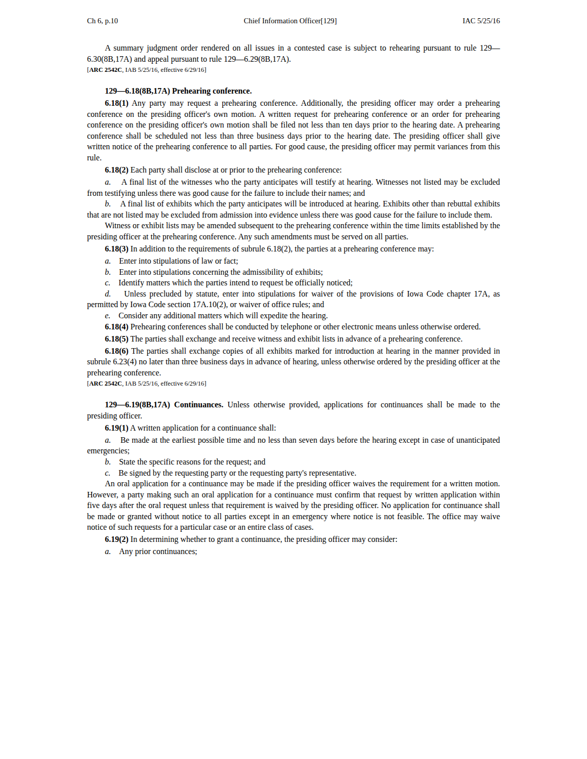Ch 6, p.10 Chief Information Officer[129] IAC 5/25/16
A summary judgment order rendered on all issues in a contested case is subject to rehearing pursuant to rule 129—6.30(8B,17A) and appeal pursuant to rule 129—6.29(8B,17A).
[ARC 2542C, IAB 5/25/16, effective 6/29/16]
129—6.18(8B,17A) Prehearing conference.
6.18(1) Any party may request a prehearing conference. Additionally, the presiding officer may order a prehearing conference on the presiding officer's own motion. A written request for prehearing conference or an order for prehearing conference on the presiding officer's own motion shall be filed not less than ten days prior to the hearing date. A prehearing conference shall be scheduled not less than three business days prior to the hearing date. The presiding officer shall give written notice of the prehearing conference to all parties. For good cause, the presiding officer may permit variances from this rule.
6.18(2) Each party shall disclose at or prior to the prehearing conference:
a. A final list of the witnesses who the party anticipates will testify at hearing. Witnesses not listed may be excluded from testifying unless there was good cause for the failure to include their names; and
b. A final list of exhibits which the party anticipates will be introduced at hearing. Exhibits other than rebuttal exhibits that are not listed may be excluded from admission into evidence unless there was good cause for the failure to include them.
Witness or exhibit lists may be amended subsequent to the prehearing conference within the time limits established by the presiding officer at the prehearing conference. Any such amendments must be served on all parties.
6.18(3) In addition to the requirements of subrule 6.18(2), the parties at a prehearing conference may:
a. Enter into stipulations of law or fact;
b. Enter into stipulations concerning the admissibility of exhibits;
c. Identify matters which the parties intend to request be officially noticed;
d. Unless precluded by statute, enter into stipulations for waiver of the provisions of Iowa Code chapter 17A, as permitted by Iowa Code section 17A.10(2), or waiver of office rules; and
e. Consider any additional matters which will expedite the hearing.
6.18(4) Prehearing conferences shall be conducted by telephone or other electronic means unless otherwise ordered.
6.18(5) The parties shall exchange and receive witness and exhibit lists in advance of a prehearing conference.
6.18(6) The parties shall exchange copies of all exhibits marked for introduction at hearing in the manner provided in subrule 6.23(4) no later than three business days in advance of hearing, unless otherwise ordered by the presiding officer at the prehearing conference.
[ARC 2542C, IAB 5/25/16, effective 6/29/16]
129—6.19(8B,17A) Continuances. Unless otherwise provided, applications for continuances shall be made to the presiding officer.
6.19(1) A written application for a continuance shall:
a. Be made at the earliest possible time and no less than seven days before the hearing except in case of unanticipated emergencies;
b. State the specific reasons for the request; and
c. Be signed by the requesting party or the requesting party's representative.
An oral application for a continuance may be made if the presiding officer waives the requirement for a written motion. However, a party making such an oral application for a continuance must confirm that request by written application within five days after the oral request unless that requirement is waived by the presiding officer. No application for continuance shall be made or granted without notice to all parties except in an emergency where notice is not feasible. The office may waive notice of such requests for a particular case or an entire class of cases.
6.19(2) In determining whether to grant a continuance, the presiding officer may consider:
a. Any prior continuances;